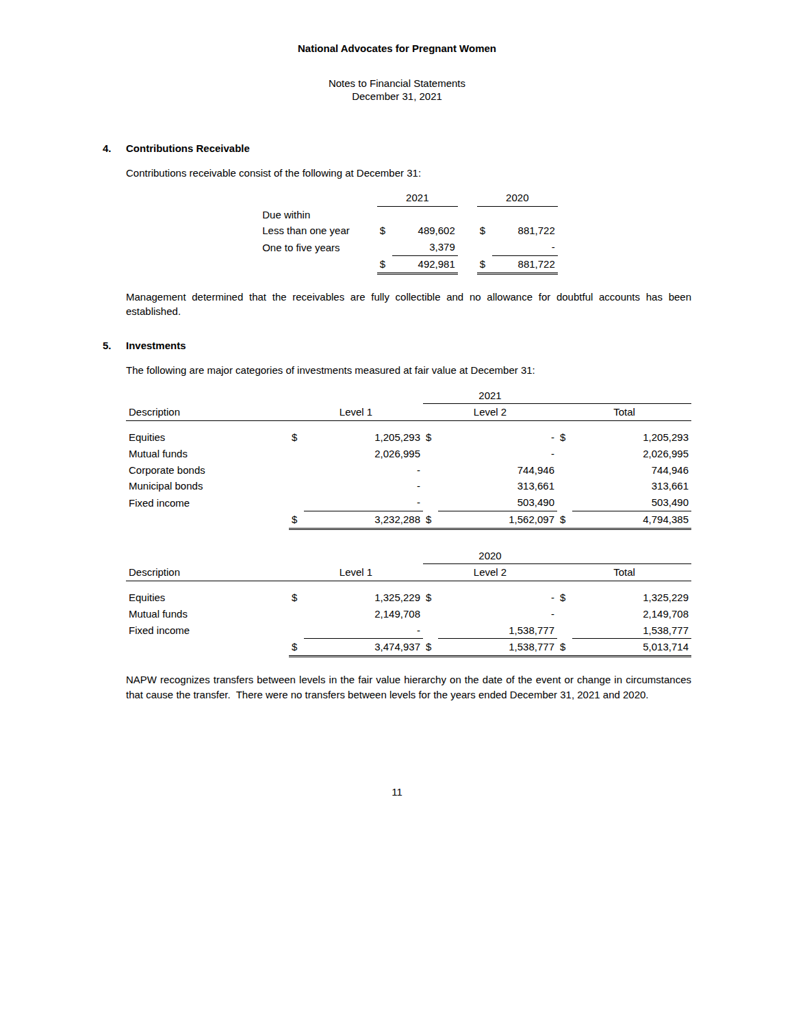National Advocates for Pregnant Women
Notes to Financial Statements
December 31, 2021
4.
Contributions Receivable
Contributions receivable consist of the following at December 31:
| | 2021 | | 2020 |
| Due within | | | | | |
| Less than one year | $ | 489,602 | | $ | 881,722 |
| One to five years | | 3,379 | | | - |
| | $ | 492,981 | | $ | 881,722 |
Management determined that the receivables are fully collectible and no allowance for doubtful accounts has been established.
5.
Investments
The following are major categories of investments measured at fair value at December 31:
| | | 2021 | |
| Description | Level 1 | Level 2 | Total |
| Equities | $ | 1,205,293 | $ | - | $ | 1,205,293 |
| Mutual funds | | 2,026,995 | | - | | 2,026,995 |
| Corporate bonds | | - | | 744,946 | | 744,946 |
| Municipal bonds | | - | | 313,661 | | 313,661 |
| Fixed income | | - | | 503,490 | | 503,490 |
| | $ | 3,232,288 | $ | 1,562,097 | $ | 4,794,385 |
| | | 2020 | |
| Description | Level 1 | Level 2 | Total |
| Equities | $ | 1,325,229 | $ | - | $ | 1,325,229 |
| Mutual funds | | 2,149,708 | | - | | 2,149,708 |
| Fixed income | | - | | 1,538,777 | | 1,538,777 |
| | $ | 3,474,937 | $ | 1,538,777 | $ | 5,013,714 |
NAPW recognizes transfers between levels in the fair value hierarchy on the date of the event or change in circumstances that cause the transfer. There were no transfers between levels for the years ended December 31, 2021 and 2020.
11